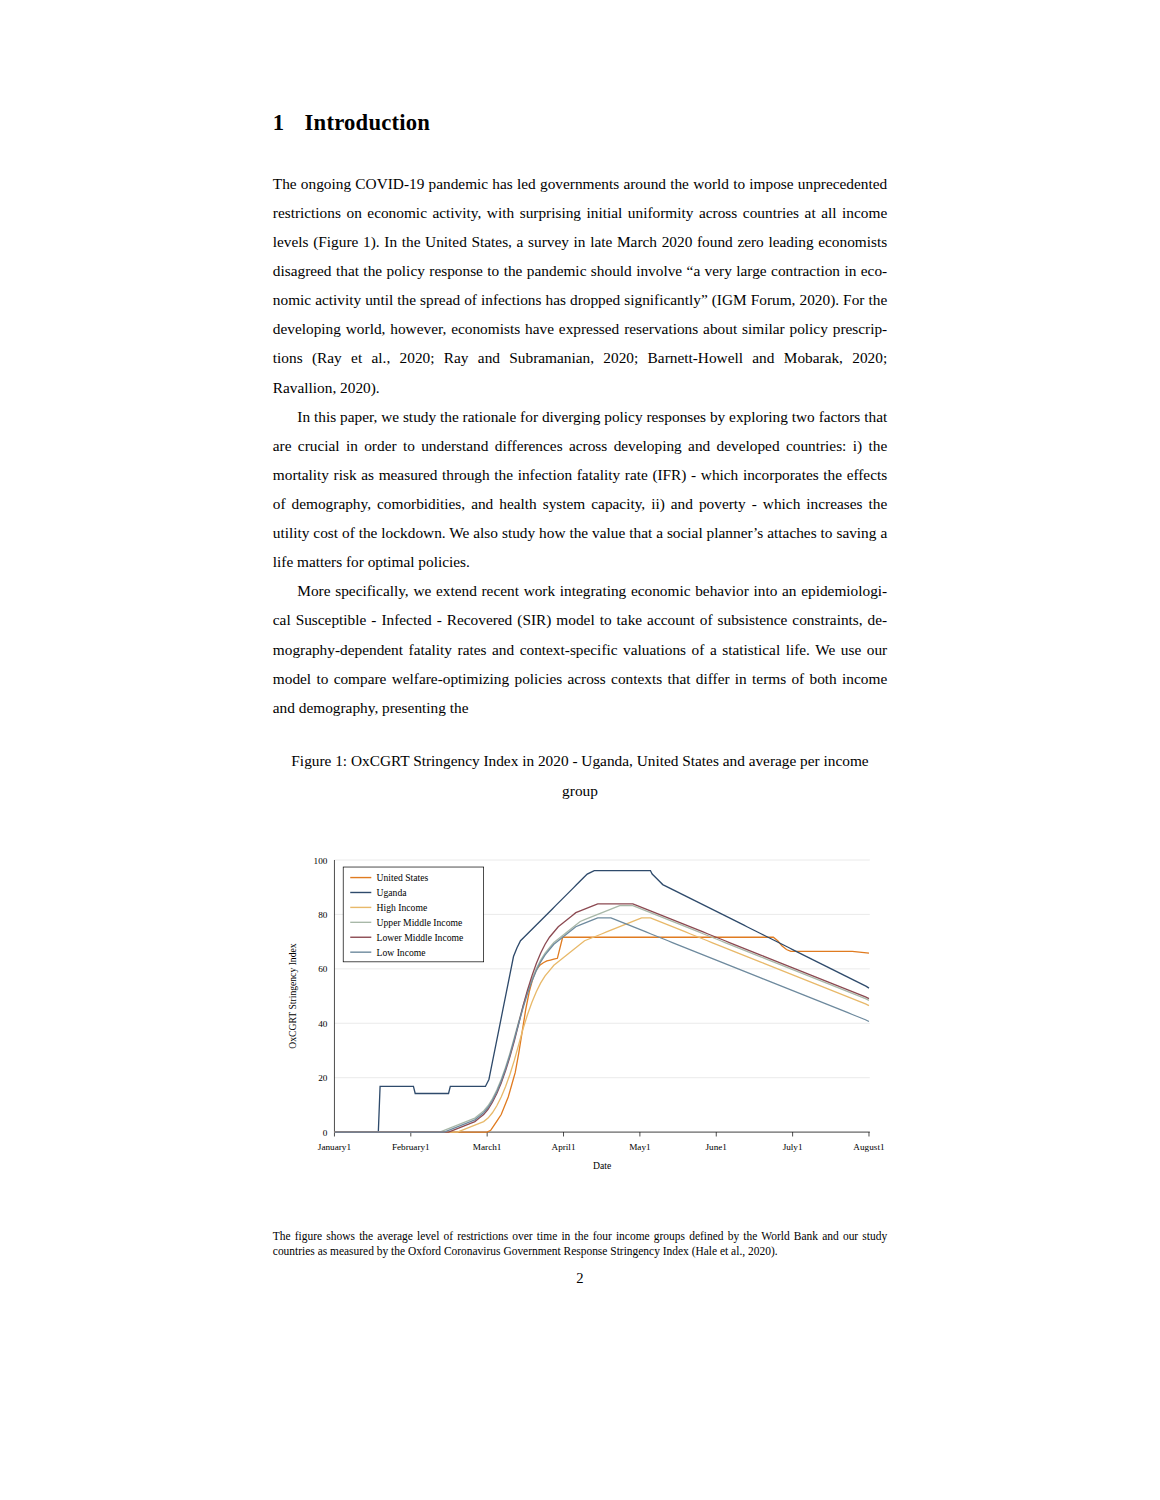1 Introduction
The ongoing COVID-19 pandemic has led governments around the world to impose unprecedented restrictions on economic activity, with surprising initial uniformity across countries at all income levels (Figure 1). In the United States, a survey in late March 2020 found zero leading economists disagreed that the policy response to the pandemic should involve “a very large contraction in economic activity until the spread of infections has dropped significantly” (IGM Forum, 2020). For the developing world, however, economists have expressed reservations about similar policy prescriptions (Ray et al., 2020; Ray and Subramanian, 2020; Barnett-Howell and Mobarak, 2020; Ravallion, 2020).
In this paper, we study the rationale for diverging policy responses by exploring two factors that are crucial in order to understand differences across developing and developed countries: i) the mortality risk as measured through the infection fatality rate (IFR) - which incorporates the effects of demography, comorbidities, and health system capacity, ii) and poverty - which increases the utility cost of the lockdown. We also study how the value that a social planner’s attaches to saving a life matters for optimal policies.
More specifically, we extend recent work integrating economic behavior into an epidemiological Susceptible - Infected - Recovered (SIR) model to take account of subsistence constraints, demography-dependent fatality rates and context-specific valuations of a statistical life. We use our model to compare welfare-optimizing policies across contexts that differ in terms of both income and demography, presenting the
Figure 1: OxCGRT Stringency Index in 2020 - Uganda, United States and average per income group
0 20 40 60 80 100 OxCGRT Stringency Index January1 February1 March1 April1 May1 June1 July1 August1 Date United States Uganda High Income Upper Middle Income Lower Middle Income Low Income
The figure shows the average level of restrictions over time in the four income groups defined by the World Bank and our study countries as measured by the Oxford Coronavirus Government Response Stringency Index (Hale et al., 2020).
2